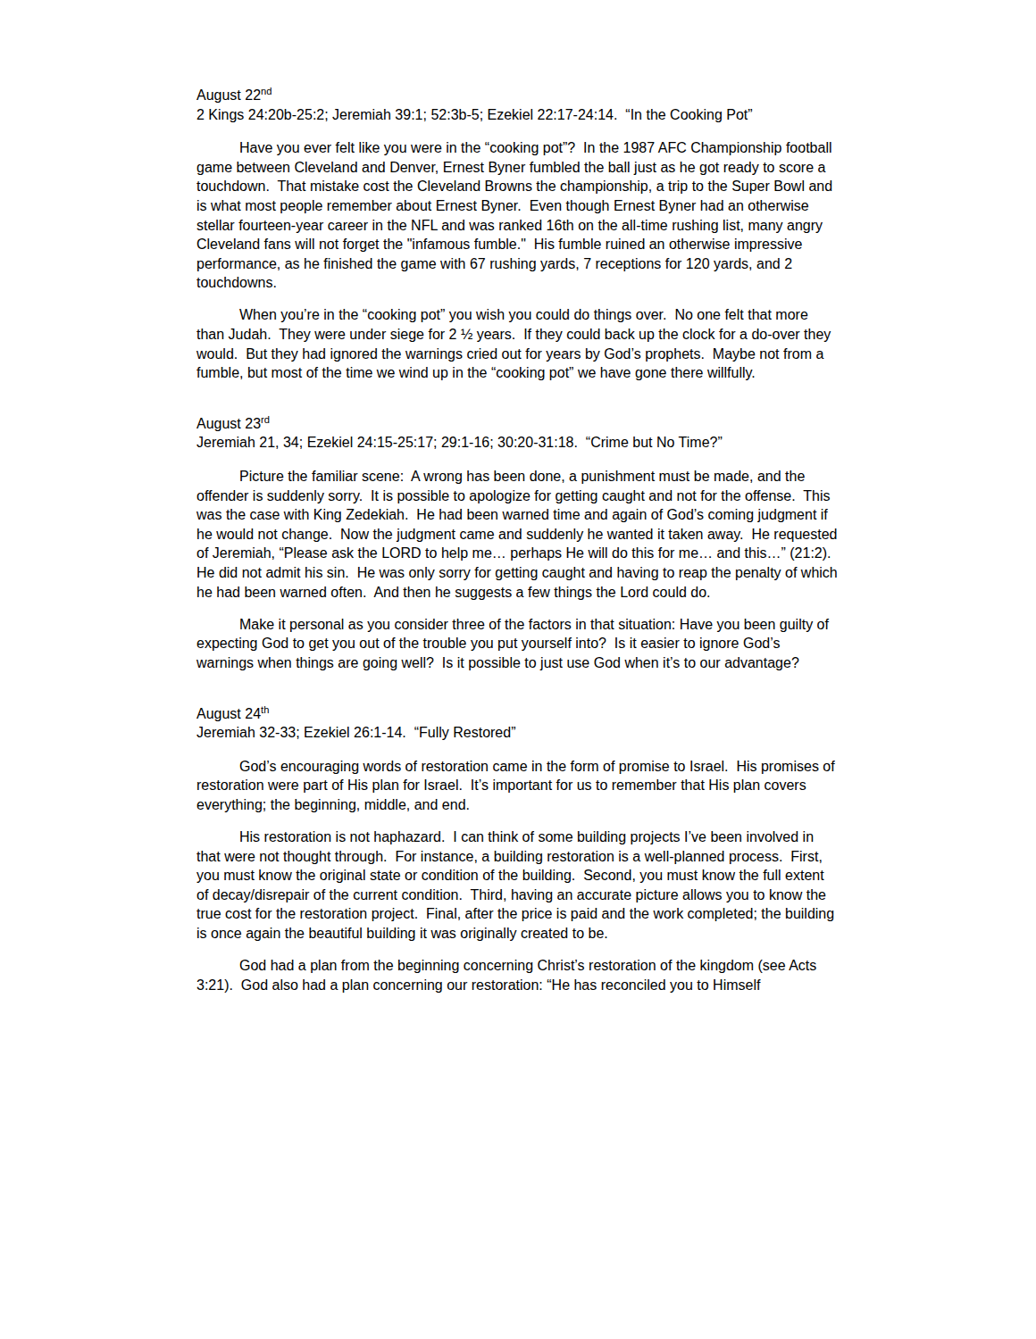August 22nd
2 Kings 24:20b-25:2; Jeremiah 39:1; 52:3b-5; Ezekiel 22:17-24:14. “In the Cooking Pot”
Have you ever felt like you were in the “cooking pot”? In the 1987 AFC Championship football game between Cleveland and Denver, Ernest Byner fumbled the ball just as he got ready to score a touchdown. That mistake cost the Cleveland Browns the championship, a trip to the Super Bowl and is what most people remember about Ernest Byner. Even though Ernest Byner had an otherwise stellar fourteen-year career in the NFL and was ranked 16th on the all-time rushing list, many angry Cleveland fans will not forget the "infamous fumble." His fumble ruined an otherwise impressive performance, as he finished the game with 67 rushing yards, 7 receptions for 120 yards, and 2 touchdowns.
When you’re in the “cooking pot” you wish you could do things over. No one felt that more than Judah. They were under siege for 2 ½ years. If they could back up the clock for a do-over they would. But they had ignored the warnings cried out for years by God’s prophets. Maybe not from a fumble, but most of the time we wind up in the “cooking pot” we have gone there willfully.
August 23rd
Jeremiah 21, 34; Ezekiel 24:15-25:17; 29:1-16; 30:20-31:18. “Crime but No Time?”
Picture the familiar scene: A wrong has been done, a punishment must be made, and the offender is suddenly sorry. It is possible to apologize for getting caught and not for the offense. This was the case with King Zedekiah. He had been warned time and again of God’s coming judgment if he would not change. Now the judgment came and suddenly he wanted it taken away. He requested of Jeremiah, “Please ask the LORD to help me… perhaps He will do this for me… and this…” (21:2). He did not admit his sin. He was only sorry for getting caught and having to reap the penalty of which he had been warned often. And then he suggests a few things the Lord could do.
Make it personal as you consider three of the factors in that situation: Have you been guilty of expecting God to get you out of the trouble you put yourself into? Is it easier to ignore God’s warnings when things are going well? Is it possible to just use God when it’s to our advantage?
August 24th
Jeremiah 32-33; Ezekiel 26:1-14. “Fully Restored”
God’s encouraging words of restoration came in the form of promise to Israel. His promises of restoration were part of His plan for Israel. It’s important for us to remember that His plan covers everything; the beginning, middle, and end.
His restoration is not haphazard. I can think of some building projects I’ve been involved in that were not thought through. For instance, a building restoration is a well-planned process. First, you must know the original state or condition of the building. Second, you must know the full extent of decay/disrepair of the current condition. Third, having an accurate picture allows you to know the true cost for the restoration project. Final, after the price is paid and the work completed; the building is once again the beautiful building it was originally created to be.
God had a plan from the beginning concerning Christ’s restoration of the kingdom (see Acts 3:21). God also had a plan concerning our restoration: “He has reconciled you to Himself